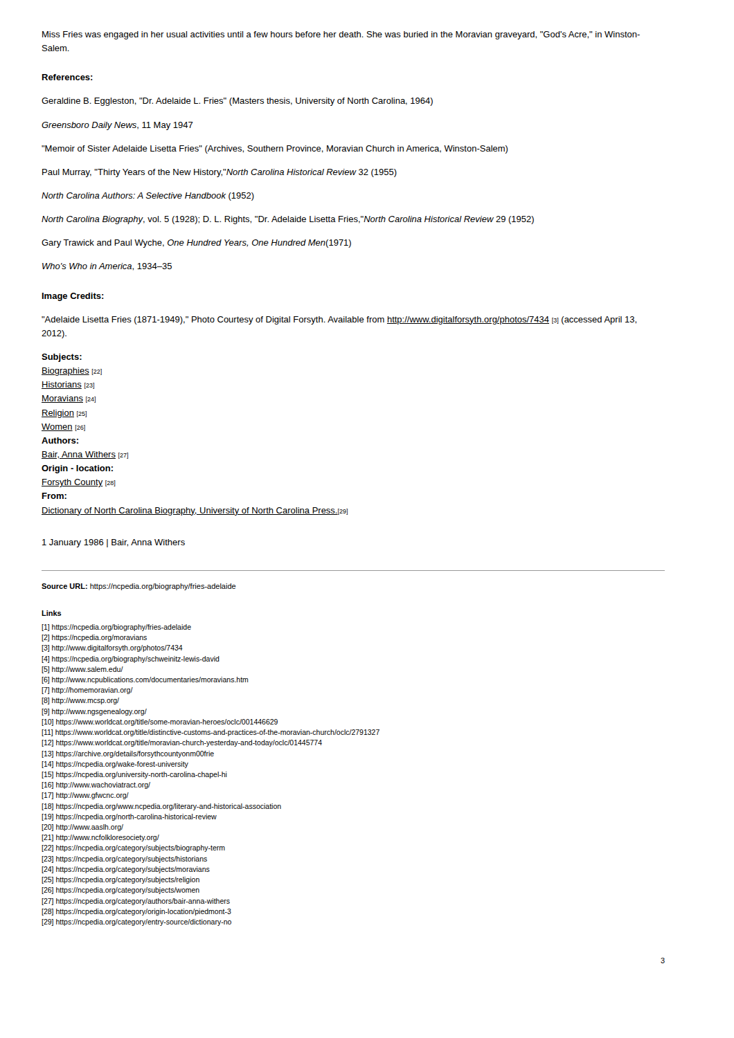Miss Fries was engaged in her usual activities until a few hours before her death. She was buried in the Moravian graveyard, "God's Acre," in Winston-Salem.
References:
Geraldine B. Eggleston, "Dr. Adelaide L. Fries" (Masters thesis, University of North Carolina, 1964)
Greensboro Daily News, 11 May 1947
"Memoir of Sister Adelaide Lisetta Fries" (Archives, Southern Province, Moravian Church in America, Winston-Salem)
Paul Murray, "Thirty Years of the New History,"North Carolina Historical Review 32 (1955)
North Carolina Authors: A Selective Handbook (1952)
North Carolina Biography, vol. 5 (1928); D. L. Rights, "Dr. Adelaide Lisetta Fries,"North Carolina Historical Review 29 (1952)
Gary Trawick and Paul Wyche, One Hundred Years, One Hundred Men(1971)
Who's Who in America, 1934–35
Image Credits:
"Adelaide Lisetta Fries (1871-1949)," Photo Courtesy of Digital Forsyth. Available from http://www.digitalforsyth.org/photos/7434 [3] (accessed April 13, 2012).
Subjects:
Biographies [22]
Historians [23]
Moravians [24]
Religion [25]
Women [26]
Authors:
Bair, Anna Withers [27]
Origin - location:
Forsyth County [28]
From:
Dictionary of North Carolina Biography, University of North Carolina Press.[29]
1 January 1986 | Bair, Anna Withers
Source URL: https://ncpedia.org/biography/fries-adelaide
Links
[1] https://ncpedia.org/biography/fries-adelaide
[2] https://ncpedia.org/moravians
[3] http://www.digitalforsyth.org/photos/7434
[4] https://ncpedia.org/biography/schweinitz-lewis-david
[5] http://www.salem.edu/
[6] http://www.ncpublications.com/documentaries/moravians.htm
[7] http://homemoravian.org/
[8] http://www.mcsp.org/
[9] http://www.ngsgenealogy.org/
[10] https://www.worldcat.org/title/some-moravian-heroes/oclc/001446629
[11] https://www.worldcat.org/title/distinctive-customs-and-practices-of-the-moravian-church/oclc/2791327
[12] https://www.worldcat.org/title/moravian-church-yesterday-and-today/oclc/01445774
[13] https://archive.org/details/forsythcountyonm00frie
[14] https://ncpedia.org/wake-forest-university
[15] https://ncpedia.org/university-north-carolina-chapel-hi
[16] http://www.wachoviatract.org/
[17] http://www.gfwcnc.org/
[18] https://ncpedia.org/www.ncpedia.org/literary-and-historical-association
[19] https://ncpedia.org/north-carolina-historical-review
[20] http://www.aaslh.org/
[21] http://www.ncfolkloresociety.org/
[22] https://ncpedia.org/category/subjects/biography-term
[23] https://ncpedia.org/category/subjects/historians
[24] https://ncpedia.org/category/subjects/moravians
[25] https://ncpedia.org/category/subjects/religion
[26] https://ncpedia.org/category/subjects/women
[27] https://ncpedia.org/category/authors/bair-anna-withers
[28] https://ncpedia.org/category/origin-location/piedmont-3
[29] https://ncpedia.org/category/entry-source/dictionary-no
3